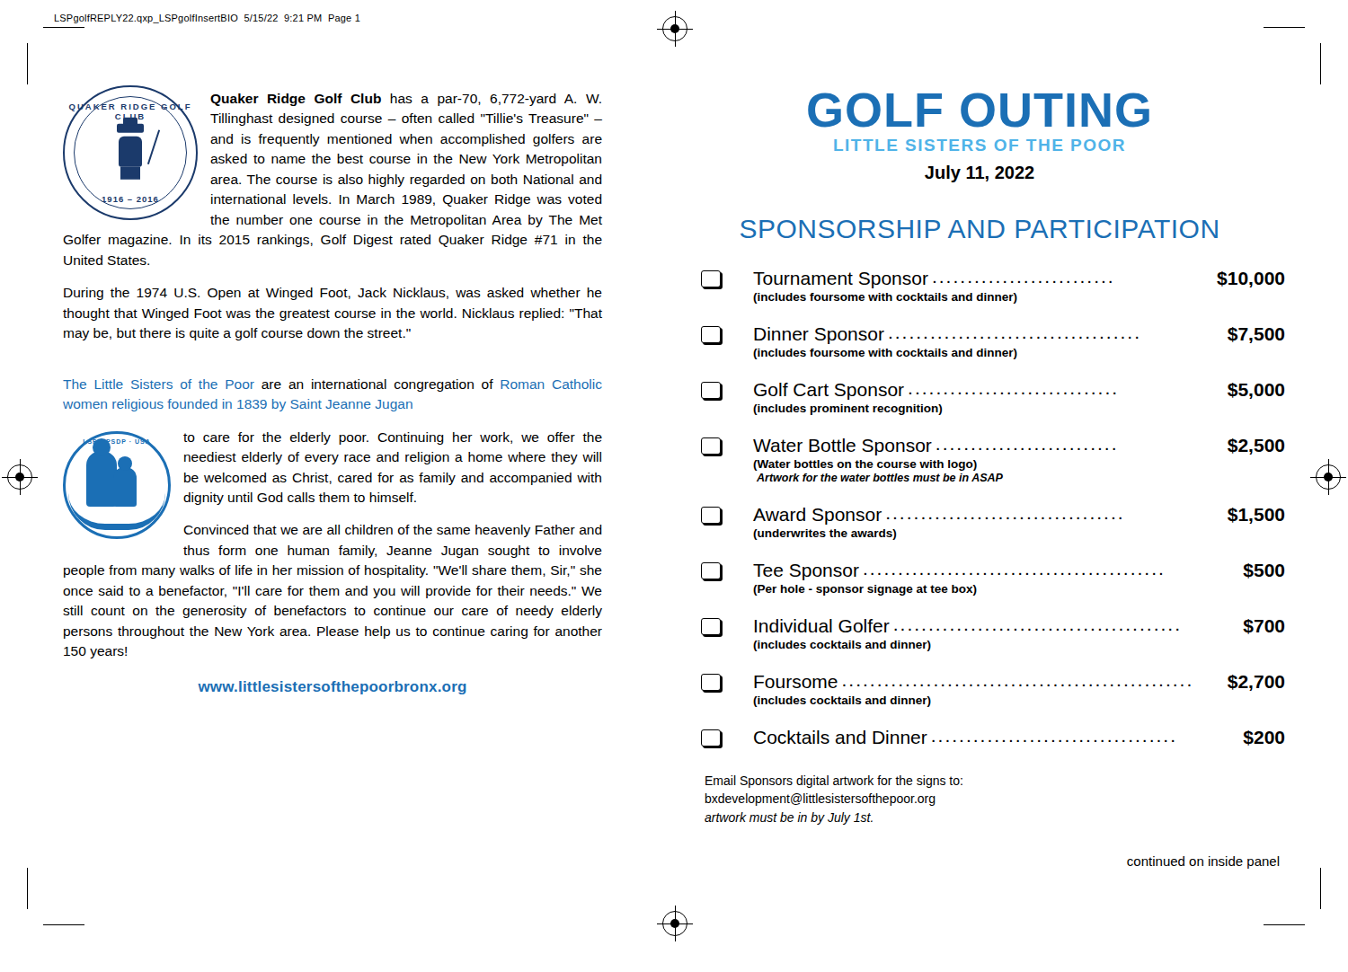LSPgolfREPLY22.qxp_LSPgolfInsertBIO 5/15/22 9:21 PM Page 1
Quaker Ridge Golf Club
1916 – 2016
Quaker Ridge Golf Club has a par-70, 6,772-yard A. W. Tillinghast designed course – often called "Tillie's Treasure" – and is frequently mentioned when accomplished golfers are asked to name the best course in the New York Metropolitan area. The course is also highly regarded on both National and international levels. In March 1989, Quaker Ridge was voted the number one course in the Metropolitan Area by The Met Golfer magazine. In its 2015 rankings, Golf Digest rated Quaker Ridge #71 in the United States.
During the 1974 U.S. Open at Winged Foot, Jack Nicklaus, was asked whether he thought that Winged Foot was the greatest course in the world. Nicklaus replied: "That may be, but there is quite a golf course down the street."
The Little Sisters of the Poor are an international congregation of Roman Catholic women religious founded in 1839 by Saint Jeanne Jugan
LSP · PSDP · USA
to care for the elderly poor. Continuing her work, we offer the neediest elderly of every race and religion a home where they will be welcomed as Christ, cared for as family and accompanied with dignity until God calls them to himself.
Convinced that we are all children of the same heavenly Father and thus form one human family, Jeanne Jugan sought to involve people from many walks of life in her mission of hospitality. "We'll share them, Sir," she once said to a benefactor, "I'll care for them and you will provide for their needs." We still count on the generosity of benefactors to continue our care of needy elderly persons throughout the New York area. Please help us to continue caring for another 150 years!
www.littlesistersofthepoorbronx.org
GOLF OUTING
LITTLE SISTERS OF THE POOR
July 11, 2022
SPONSORSHIP AND PARTICIPATION
Tournament Sponsor .......................... $10,000
(includes foursome with cocktails and dinner)
Dinner Sponsor .................................... $7,500
(includes foursome with cocktails and dinner)
Golf Cart Sponsor .............................. $5,000
(includes prominent recognition)
Water Bottle Sponsor .......................... $2,500
(Water bottles on the course with logo)
Artwork for the water bottles must be in ASAP
Award Sponsor .................................. $1,500
(underwrites the awards)
Tee Sponsor ........................................... $500
(Per hole - sponsor signage at tee box)
Individual Golfer ......................................... $700
(includes cocktails and dinner)
Foursome .................................................. $2,700
(includes cocktails and dinner)
Cocktails and Dinner ................................... $200
Email Sponsors digital artwork for the signs to:
bxdevelopment@littlesistersofthepoor.org
artwork must be in by July 1st.
continued on inside panel